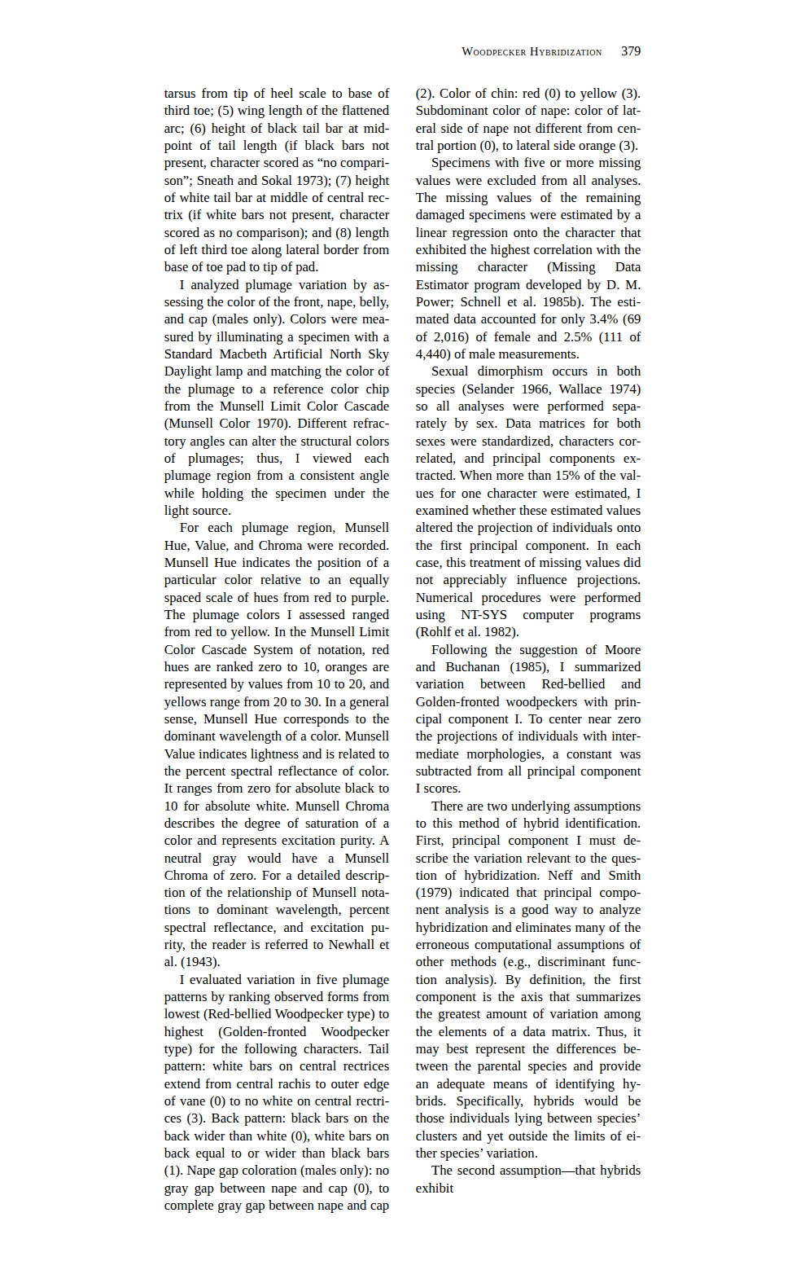Woodpecker Hybridization 379
tarsus from tip of heel scale to base of third toe; (5) wing length of the flattened arc; (6) height of black tail bar at midpoint of tail length (if black bars not present, character scored as “no comparison”; Sneath and Sokal 1973); (7) height of white tail bar at middle of central rectrix (if white bars not present, character scored as no comparison); and (8) length of left third toe along lateral border from base of toe pad to tip of pad.
I analyzed plumage variation by assessing the color of the front, nape, belly, and cap (males only). Colors were measured by illuminating a specimen with a Standard Macbeth Artificial North Sky Daylight lamp and matching the color of the plumage to a reference color chip from the Munsell Limit Color Cascade (Munsell Color 1970). Different refractory angles can alter the structural colors of plumages; thus, I viewed each plumage region from a consistent angle while holding the specimen under the light source.
For each plumage region, Munsell Hue, Value, and Chroma were recorded. Munsell Hue indicates the position of a particular color relative to an equally spaced scale of hues from red to purple. The plumage colors I assessed ranged from red to yellow. In the Munsell Limit Color Cascade System of notation, red hues are ranked zero to 10, oranges are represented by values from 10 to 20, and yellows range from 20 to 30. In a general sense, Munsell Hue corresponds to the dominant wavelength of a color. Munsell Value indicates lightness and is related to the percent spectral reflectance of color. It ranges from zero for absolute black to 10 for absolute white. Munsell Chroma describes the degree of saturation of a color and represents excitation purity. A neutral gray would have a Munsell Chroma of zero. For a detailed description of the relationship of Munsell notations to dominant wavelength, percent spectral reflectance, and excitation purity, the reader is referred to Newhall et al. (1943).
I evaluated variation in five plumage patterns by ranking observed forms from lowest (Red-bellied Woodpecker type) to highest (Golden-fronted Woodpecker type) for the following characters. Tail pattern: white bars on central rectrices extend from central rachis to outer edge of vane (0) to no white on central rectrices (3). Back pattern: black bars on the back wider than white (0), white bars on back equal to or wider than black bars (1). Nape gap coloration (males only): no gray gap between nape and cap (0), to complete gray gap between nape and cap (2). Color of chin: red (0) to yellow (3). Subdominant color of nape: color of lateral side of nape not different from central portion (0), to lateral side orange (3).
Specimens with five or more missing values were excluded from all analyses. The missing values of the remaining damaged specimens were estimated by a linear regression onto the character that exhibited the highest correlation with the missing character (Missing Data Estimator program developed by D. M. Power; Schnell et al. 1985b). The estimated data accounted for only 3.4% (69 of 2,016) of female and 2.5% (111 of 4,440) of male measurements.
Sexual dimorphism occurs in both species (Selander 1966, Wallace 1974) so all analyses were performed separately by sex. Data matrices for both sexes were standardized, characters correlated, and principal components extracted. When more than 15% of the values for one character were estimated, I examined whether these estimated values altered the projection of individuals onto the first principal component. In each case, this treatment of missing values did not appreciably influence projections. Numerical procedures were performed using NT-SYS computer programs (Rohlf et al. 1982).
Following the suggestion of Moore and Buchanan (1985), I summarized variation between Red-bellied and Golden-fronted woodpeckers with principal component I. To center near zero the projections of individuals with intermediate morphologies, a constant was subtracted from all principal component I scores.
There are two underlying assumptions to this method of hybrid identification. First, principal component I must describe the variation relevant to the question of hybridization. Neff and Smith (1979) indicated that principal component analysis is a good way to analyze hybridization and eliminates many of the erroneous computational assumptions of other methods (e.g., discriminant function analysis). By definition, the first component is the axis that summarizes the greatest amount of variation among the elements of a data matrix. Thus, it may best represent the differences between the parental species and provide an adequate means of identifying hybrids. Specifically, hybrids would be those individuals lying between species’ clusters and yet outside the limits of either species’ variation.
The second assumption—that hybrids exhibit